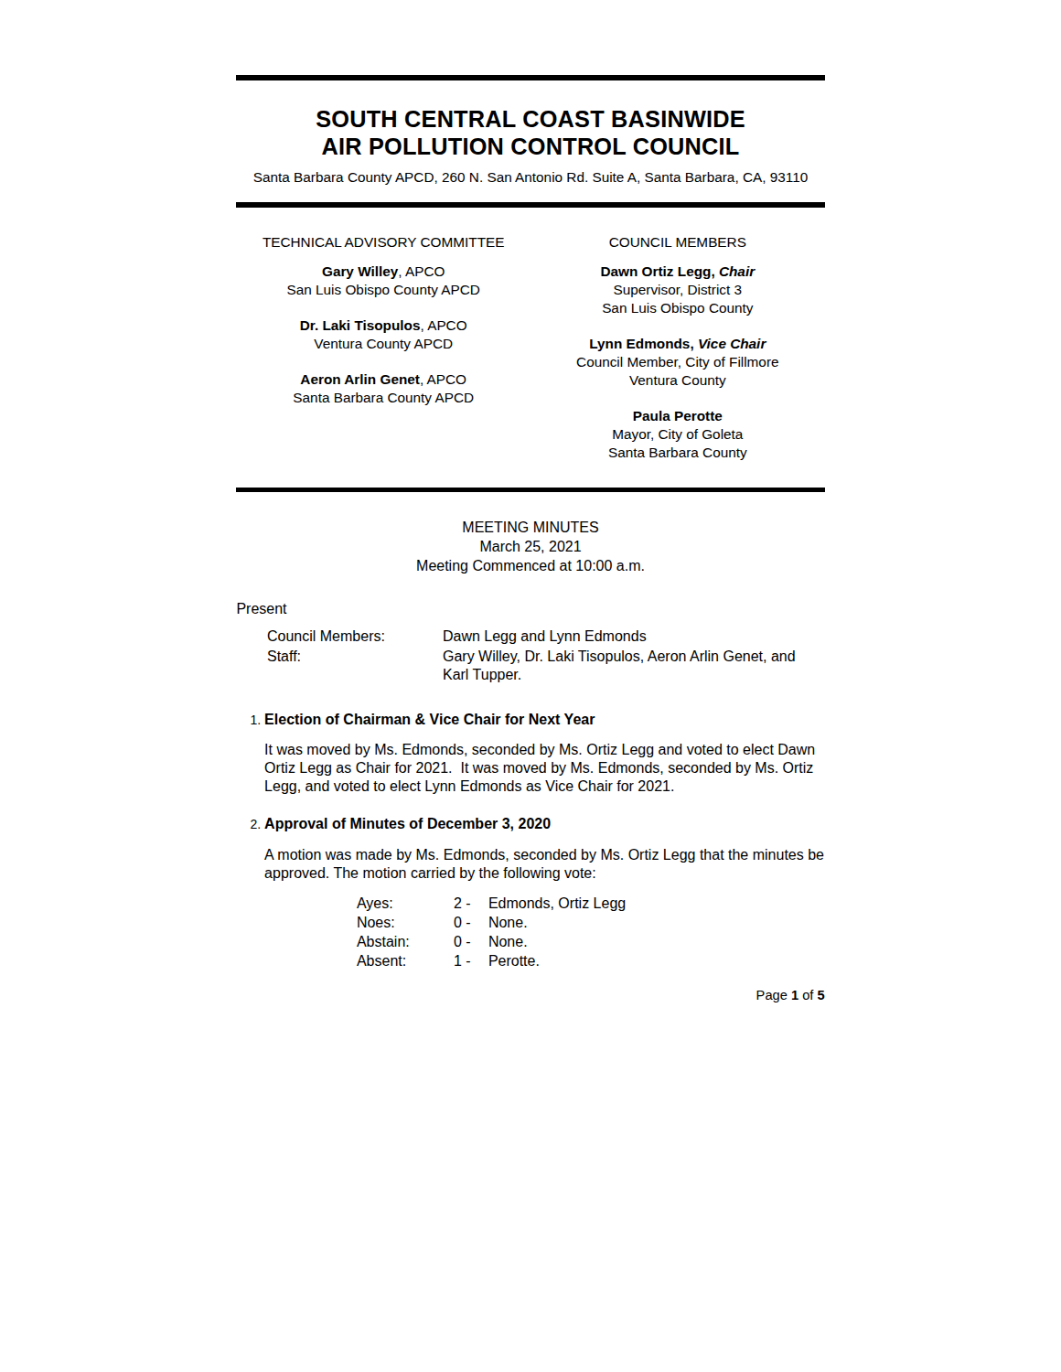SOUTH CENTRAL COAST BASINWIDE
AIR POLLUTION CONTROL COUNCIL
Santa Barbara County APCD, 260 N. San Antonio Rd. Suite A, Santa Barbara, CA, 93110
| TECHNICAL ADVISORY COMMITTEE | COUNCIL MEMBERS |
| Gary Willey , APCO San Luis Obispo County APCD Dr. Laki Tisopulos , APCO Ventura County APCD Aeron Arlin Genet , APCO Santa Barbara County APCD | Dawn Ortiz Legg, Chair Supervisor, District 3 San Luis Obispo County Lynn Edmonds, Vice Chair Council Member, City of Fillmore Ventura County Paula Perotte Mayor, City of Goleta Santa Barbara County |
MEETING MINUTES
March 25, 2021
Meeting Commenced at 10:00 a.m.
Present
| Council Members: | Dawn Legg and Lynn Edmonds |
| Staff: | Gary Willey, Dr. Laki Tisopulos, Aeron Arlin Genet, and Karl Tupper. |
Election of Chairman & Vice Chair for Next Year
It was moved by Ms. Edmonds, seconded by Ms. Ortiz Legg and voted to elect Dawn Ortiz Legg as Chair for 2021. It was moved by Ms. Edmonds, seconded by Ms. Ortiz Legg, and voted to elect Lynn Edmonds as Vice Chair for 2021.
Approval of Minutes of December 3, 2020
A motion was made by Ms. Edmonds, seconded by Ms. Ortiz Legg that the minutes be approved. The motion carried by the following vote:
| Ayes: | 2 - | Edmonds, Ortiz Legg |
| Noes: | 0 - | None. |
| Abstain: | 0 - | None. |
| Absent: | 1 - | Perotte. |
Page 1 of 5